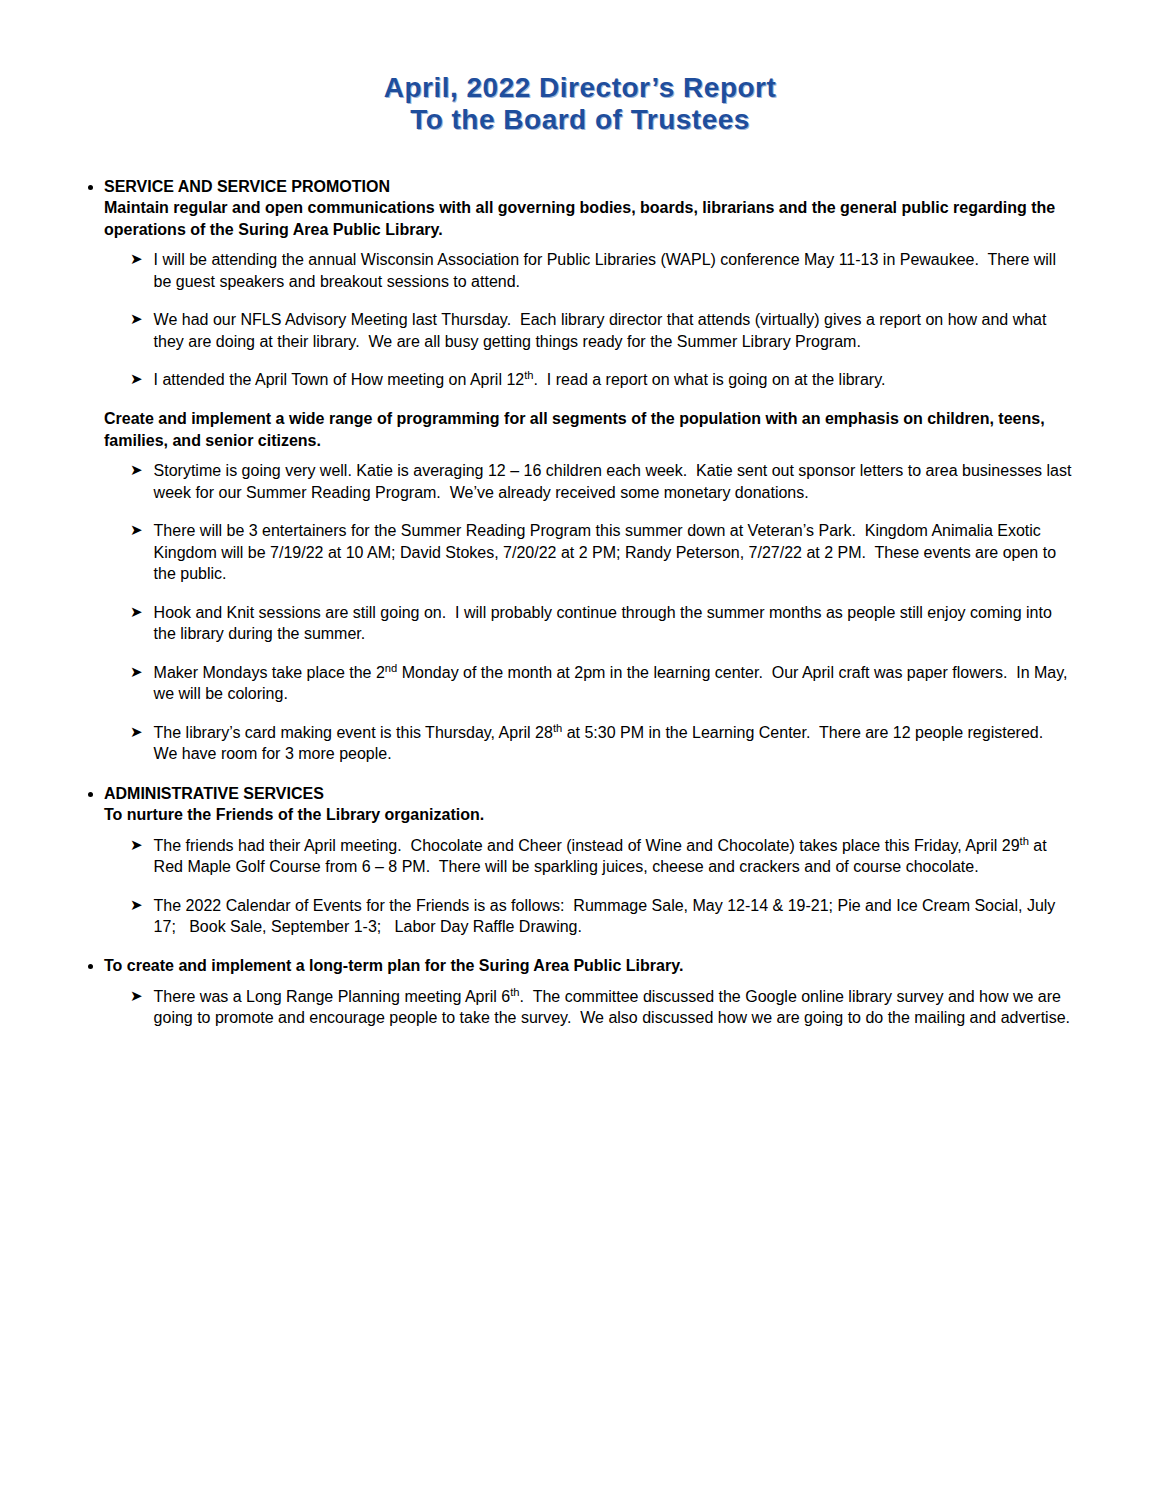April, 2022 Director’s Report To the Board of Trustees
SERVICE AND SERVICE PROMOTION
Maintain regular and open communications with all governing bodies, boards, librarians and the general public regarding the operations of the Suring Area Public Library.
I will be attending the annual Wisconsin Association for Public Libraries (WAPL) conference May 11-13 in Pewaukee. There will be guest speakers and breakout sessions to attend.
We had our NFLS Advisory Meeting last Thursday. Each library director that attends (virtually) gives a report on how and what they are doing at their library. We are all busy getting things ready for the Summer Library Program.
I attended the April Town of How meeting on April 12th. I read a report on what is going on at the library.
Create and implement a wide range of programming for all segments of the population with an emphasis on children, teens, families, and senior citizens.
Storytime is going very well. Katie is averaging 12 – 16 children each week. Katie sent out sponsor letters to area businesses last week for our Summer Reading Program. We’ve already received some monetary donations.
There will be 3 entertainers for the Summer Reading Program this summer down at Veteran’s Park. Kingdom Animalia Exotic Kingdom will be 7/19/22 at 10 AM; David Stokes, 7/20/22 at 2 PM; Randy Peterson, 7/27/22 at 2 PM. These events are open to the public.
Hook and Knit sessions are still going on. I will probably continue through the summer months as people still enjoy coming into the library during the summer.
Maker Mondays take place the 2nd Monday of the month at 2pm in the learning center. Our April craft was paper flowers. In May, we will be coloring.
The library’s card making event is this Thursday, April 28th at 5:30 PM in the Learning Center. There are 12 people registered. We have room for 3 more people.
ADMINISTRATIVE SERVICES
To nurture the Friends of the Library organization.
The friends had their April meeting. Chocolate and Cheer (instead of Wine and Chocolate) takes place this Friday, April 29th at Red Maple Golf Course from 6 – 8 PM. There will be sparkling juices, cheese and crackers and of course chocolate.
The 2022 Calendar of Events for the Friends is as follows: Rummage Sale, May 12-14 & 19-21; Pie and Ice Cream Social, July 17; Book Sale, September 1-3; Labor Day Raffle Drawing.
To create and implement a long-term plan for the Suring Area Public Library.
There was a Long Range Planning meeting April 6th. The committee discussed the Google online library survey and how we are going to promote and encourage people to take the survey. We also discussed how we are going to do the mailing and advertise.